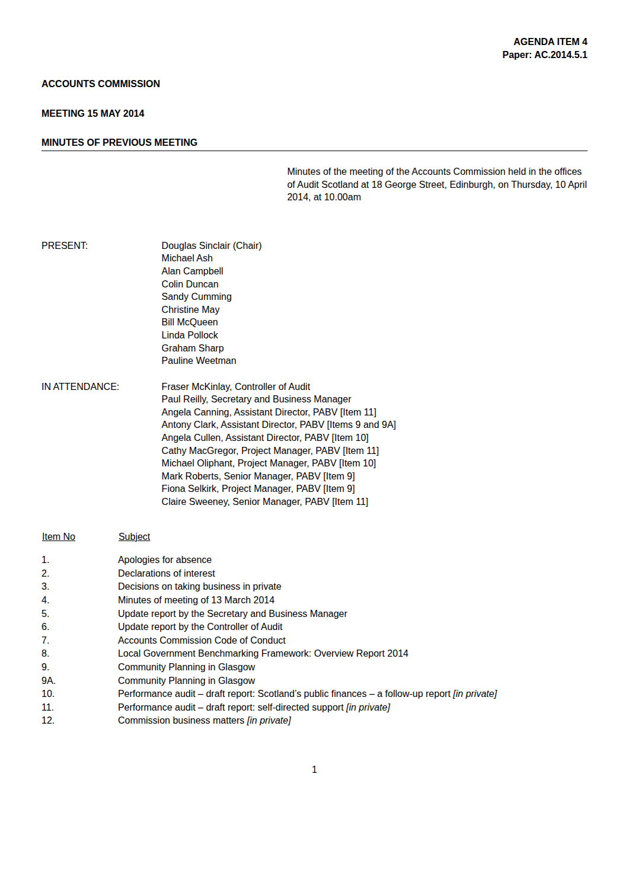AGENDA ITEM 4
Paper: AC.2014.5.1
Accounts Commission
Meeting 15 May 2014
Minutes of previous meeting
Minutes of the meeting of the Accounts Commission held in the offices of Audit Scotland at 18 George Street, Edinburgh, on Thursday, 10 April 2014, at 10.00am
| PRESENT: | Douglas Sinclair (Chair) Michael Ash Alan Campbell Colin Duncan Sandy Cumming Christine May Bill McQueen Linda Pollock Graham Sharp Pauline Weetman |
| IN ATTENDANCE: | Fraser McKinlay, Controller of Audit Paul Reilly, Secretary and Business Manager Angela Canning, Assistant Director, PABV [Item 11] Antony Clark, Assistant Director, PABV [Items 9 and 9A] Angela Cullen, Assistant Director, PABV [Item 10] Cathy MacGregor, Project Manager, PABV [Item 11] Michael Oliphant, Project Manager, PABV [Item 10] Mark Roberts, Senior Manager, PABV [Item 9] Fiona Selkirk, Project Manager, PABV [Item 9] Claire Sweeney, Senior Manager, PABV [Item 11] |
| Item No | Subject |
| --- | --- |
| 1. | Apologies for absence |
| 2. | Declarations of interest |
| 3. | Decisions on taking business in private |
| 4. | Minutes of meeting of 13 March 2014 |
| 5. | Update report by the Secretary and Business Manager |
| 6. | Update report by the Controller of Audit |
| 7. | Accounts Commission Code of Conduct |
| 8. | Local Government Benchmarking Framework: Overview Report 2014 |
| 9. | Community Planning in Glasgow |
| 9A. | Community Planning in Glasgow |
| 10. | Performance audit – draft report: Scotland’s public finances – a follow-up report [in private] |
| 11. | Performance audit – draft report: self-directed support [in private] |
| 12. | Commission business matters [in private] |
1